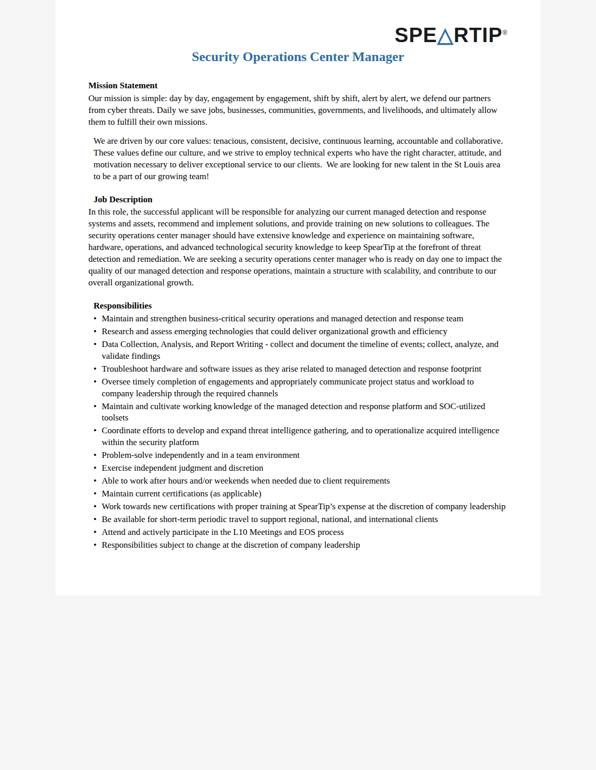SPE△RTIP®
Security Operations Center Manager
Mission Statement
Our mission is simple: day by day, engagement by engagement, shift by shift, alert by alert, we defend our partners from cyber threats. Daily we save jobs, businesses, communities, governments, and livelihoods, and ultimately allow them to fulfill their own missions.
We are driven by our core values: tenacious, consistent, decisive, continuous learning, accountable and collaborative. These values define our culture, and we strive to employ technical experts who have the right character, attitude, and motivation necessary to deliver exceptional service to our clients. We are looking for new talent in the St Louis area to be a part of our growing team!
Job Description
In this role, the successful applicant will be responsible for analyzing our current managed detection and response systems and assets, recommend and implement solutions, and provide training on new solutions to colleagues. The security operations center manager should have extensive knowledge and experience on maintaining software, hardware, operations, and advanced technological security knowledge to keep SpearTip at the forefront of threat detection and remediation. We are seeking a security operations center manager who is ready on day one to impact the quality of our managed detection and response operations, maintain a structure with scalability, and contribute to our overall organizational growth.
Responsibilities
Maintain and strengthen business-critical security operations and managed detection and response team
Research and assess emerging technologies that could deliver organizational growth and efficiency
Data Collection, Analysis, and Report Writing - collect and document the timeline of events; collect, analyze, and validate findings
Troubleshoot hardware and software issues as they arise related to managed detection and response footprint
Oversee timely completion of engagements and appropriately communicate project status and workload to company leadership through the required channels
Maintain and cultivate working knowledge of the managed detection and response platform and SOC-utilized toolsets
Coordinate efforts to develop and expand threat intelligence gathering, and to operationalize acquired intelligence within the security platform
Problem-solve independently and in a team environment
Exercise independent judgment and discretion
Able to work after hours and/or weekends when needed due to client requirements
Maintain current certifications (as applicable)
Work towards new certifications with proper training at SpearTip’s expense at the discretion of company leadership
Be available for short-term periodic travel to support regional, national, and international clients
Attend and actively participate in the L10 Meetings and EOS process
Responsibilities subject to change at the discretion of company leadership